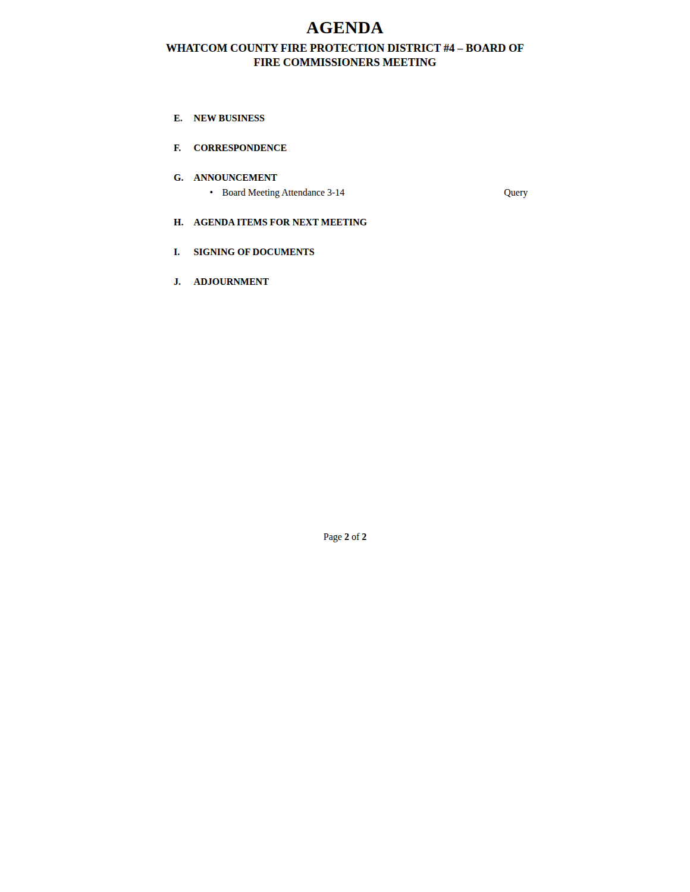AGENDA
WHATCOM COUNTY FIRE PROTECTION DISTRICT #4 – BOARD OF
FIRE COMMISSIONERS MEETING
E. NEW BUSINESS
F. CORRESPONDENCE
G. ANNOUNCEMENT
•Board Meeting Attendance 3-14 Query
H. AGENDA ITEMS FOR NEXT MEETING
I. SIGNING OF DOCUMENTS
J. ADJOURNMENT
Page 2 of 2